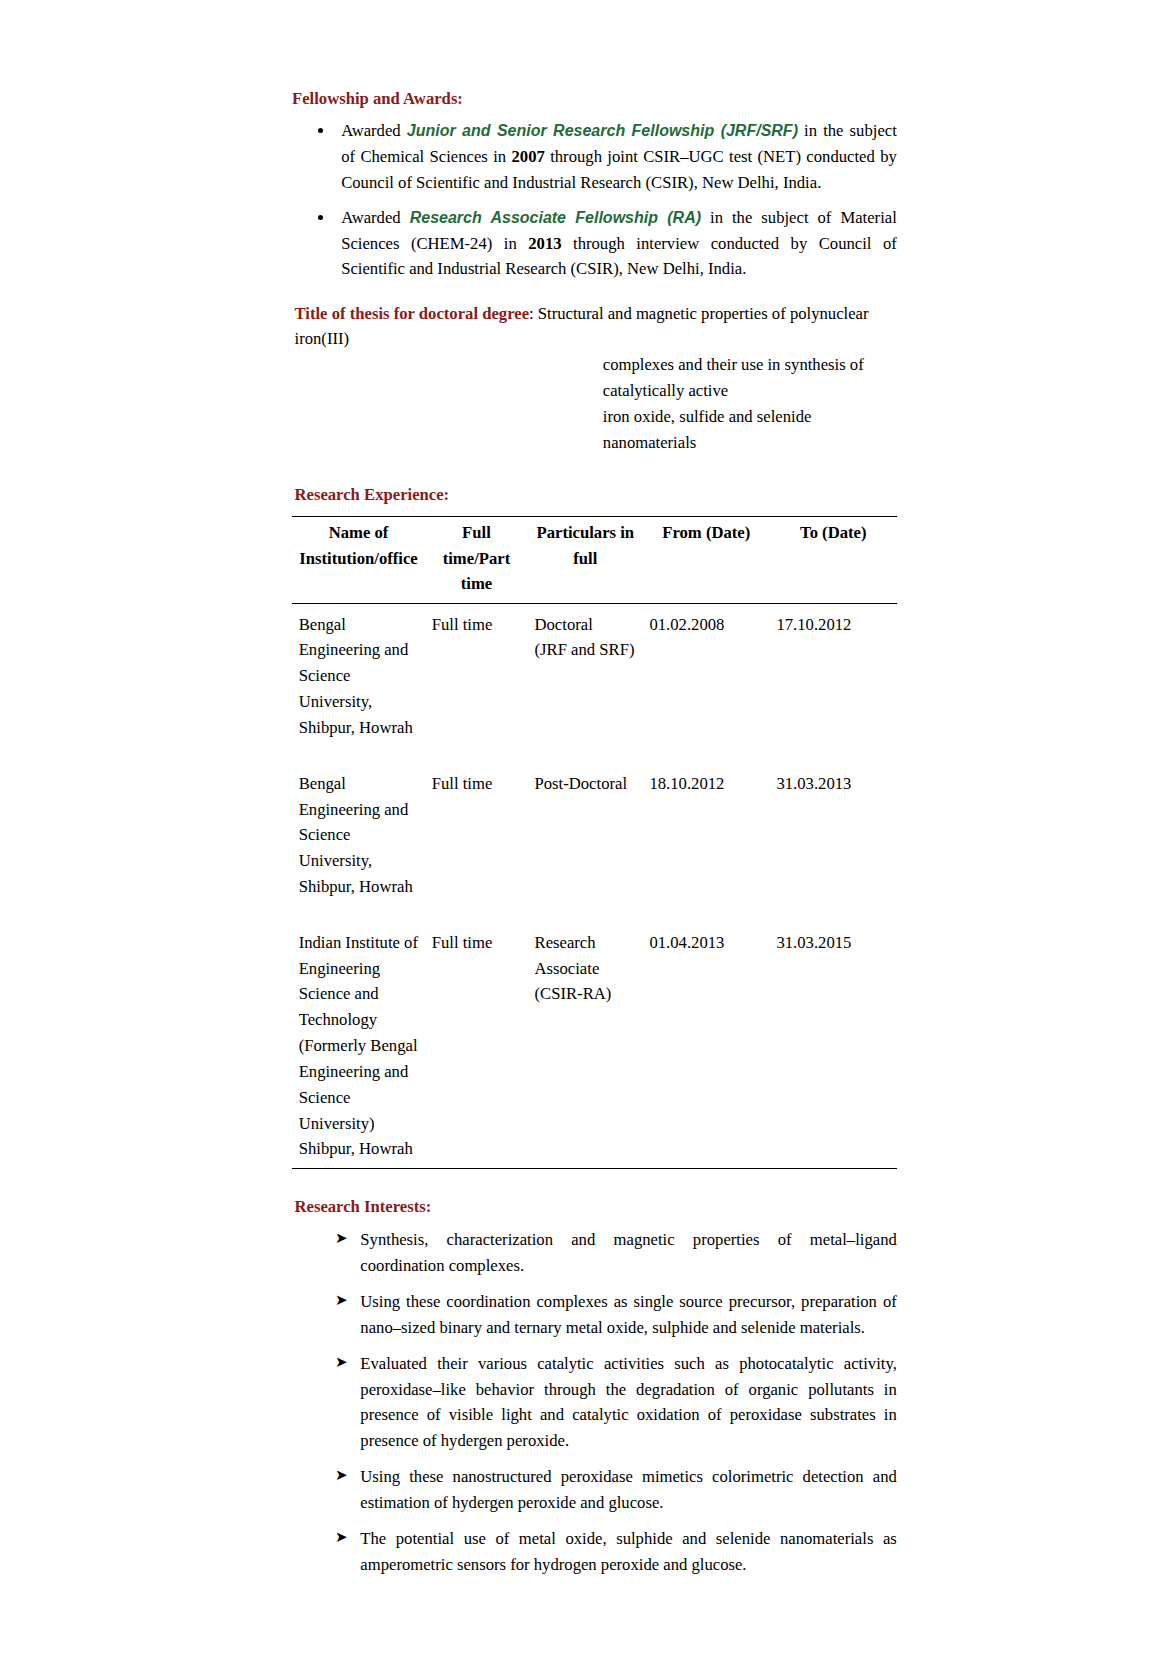Fellowship and Awards:
Awarded Junior and Senior Research Fellowship (JRF/SRF) in the subject of Chemical Sciences in 2007 through joint CSIR–UGC test (NET) conducted by Council of Scientific and Industrial Research (CSIR), New Delhi, India.
Awarded Research Associate Fellowship (RA) in the subject of Material Sciences (CHEM-24) in 2013 through interview conducted by Council of Scientific and Industrial Research (CSIR), New Delhi, India.
Title of thesis for doctoral degree: Structural and magnetic properties of polynuclear iron(III) complexes and their use in synthesis of catalytically active iron oxide, sulfide and selenide nanomaterials
Research Experience:
| Name of Institution/office | Full time/Part time | Particulars in full | From (Date) | To (Date) |
| --- | --- | --- | --- | --- |
| Bengal Engineering and Science University, Shibpur, Howrah | Full time | Doctoral (JRF and SRF) | 01.02.2008 | 17.10.2012 |
| Bengal Engineering and Science University, Shibpur, Howrah | Full time | Post-Doctoral | 18.10.2012 | 31.03.2013 |
| Indian Institute of Engineering Science and Technology (Formerly Bengal Engineering and Science University) Shibpur, Howrah | Full time | Research Associate (CSIR-RA) | 01.04.2013 | 31.03.2015 |
Research Interests:
Synthesis, characterization and magnetic properties of metal–ligand coordination complexes.
Using these coordination complexes as single source precursor, preparation of nano–sized binary and ternary metal oxide, sulphide and selenide materials.
Evaluated their various catalytic activities such as photocatalytic activity, peroxidase–like behavior through the degradation of organic pollutants in presence of visible light and catalytic oxidation of peroxidase substrates in presence of hydergen peroxide.
Using these nanostructured peroxidase mimetics colorimetric detection and estimation of hydergen peroxide and glucose.
The potential use of metal oxide, sulphide and selenide nanomaterials as amperometric sensors for hydrogen peroxide and glucose.